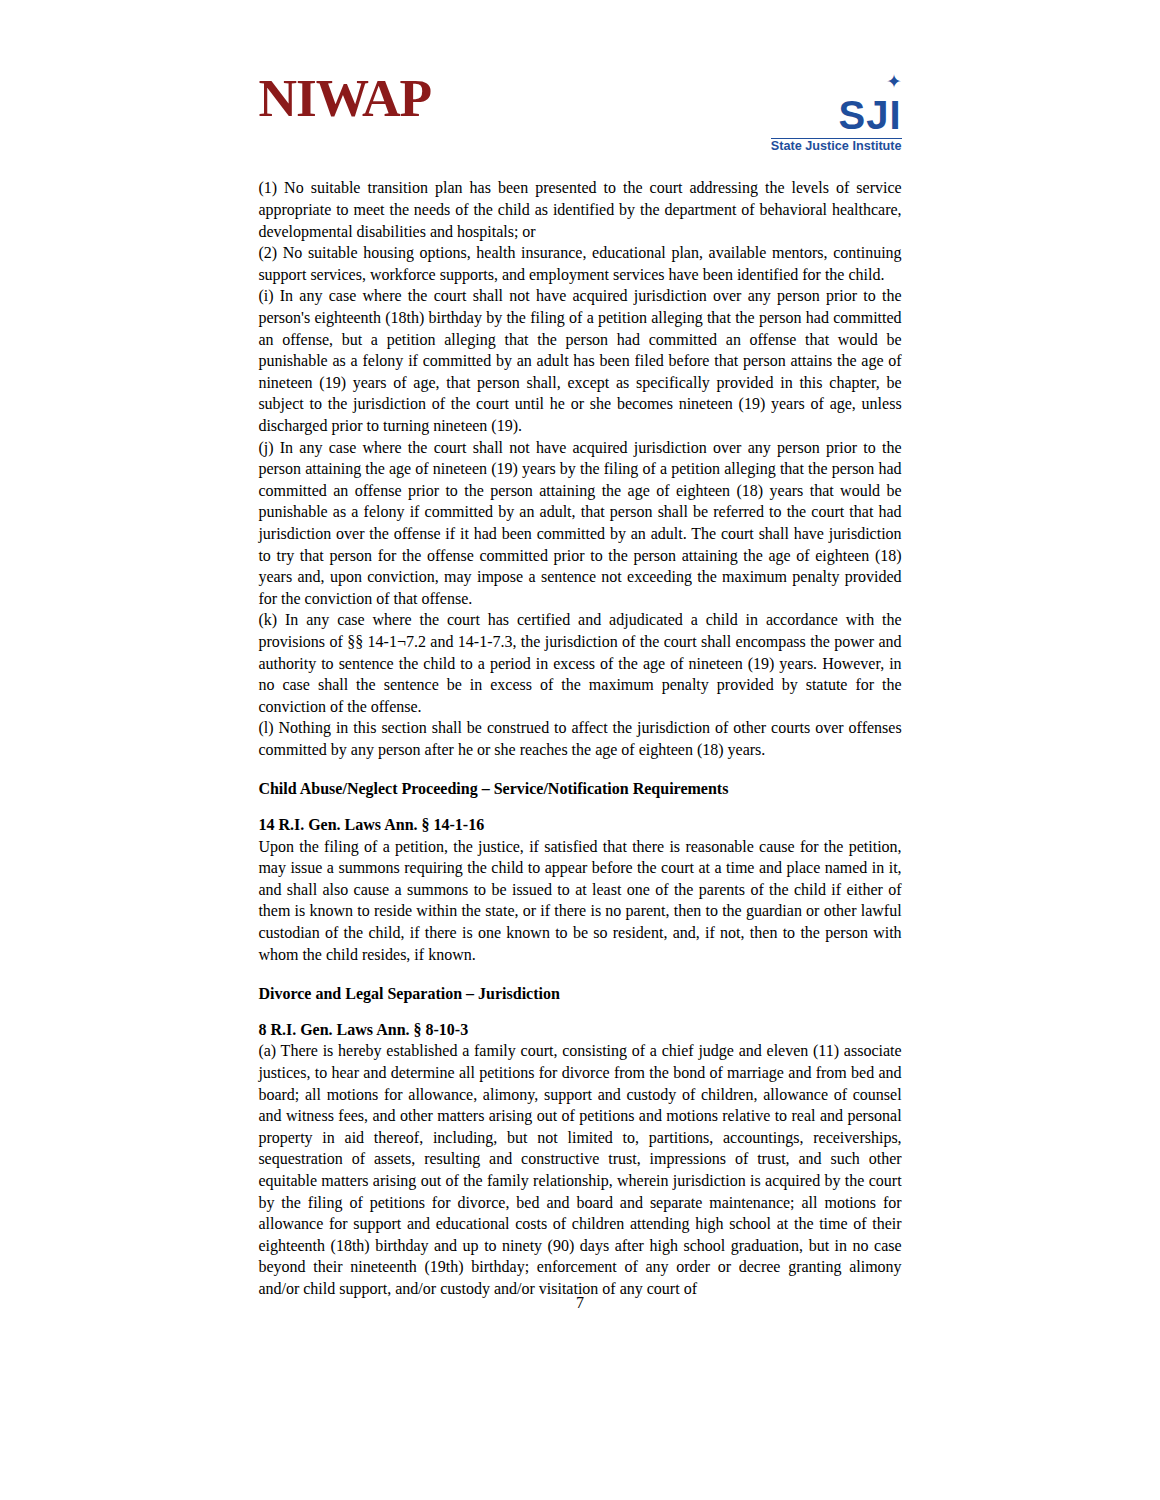NIWAP
✦ SJI State Justice Institute
(1) No suitable transition plan has been presented to the court addressing the levels of service appropriate to meet the needs of the child as identified by the department of behavioral healthcare, developmental disabilities and hospitals; or
(2) No suitable housing options, health insurance, educational plan, available mentors, continuing support services, workforce supports, and employment services have been identified for the child.
(i) In any case where the court shall not have acquired jurisdiction over any person prior to the person's eighteenth (18th) birthday by the filing of a petition alleging that the person had committed an offense, but a petition alleging that the person had committed an offense that would be punishable as a felony if committed by an adult has been filed before that person attains the age of nineteen (19) years of age, that person shall, except as specifically provided in this chapter, be subject to the jurisdiction of the court until he or she becomes nineteen (19) years of age, unless discharged prior to turning nineteen (19).
(j) In any case where the court shall not have acquired jurisdiction over any person prior to the person attaining the age of nineteen (19) years by the filing of a petition alleging that the person had committed an offense prior to the person attaining the age of eighteen (18) years that would be punishable as a felony if committed by an adult, that person shall be referred to the court that had jurisdiction over the offense if it had been committed by an adult. The court shall have jurisdiction to try that person for the offense committed prior to the person attaining the age of eighteen (18) years and, upon conviction, may impose a sentence not exceeding the maximum penalty provided for the conviction of that offense.
(k) In any case where the court has certified and adjudicated a child in accordance with the provisions of §§ 14-1¬7.2 and 14-1-7.3, the jurisdiction of the court shall encompass the power and authority to sentence the child to a period in excess of the age of nineteen (19) years. However, in no case shall the sentence be in excess of the maximum penalty provided by statute for the conviction of the offense.
(l) Nothing in this section shall be construed to affect the jurisdiction of other courts over offenses committed by any person after he or she reaches the age of eighteen (18) years.
Child Abuse/Neglect Proceeding – Service/Notification Requirements
14 R.I. Gen. Laws Ann. § 14-1-16
Upon the filing of a petition, the justice, if satisfied that there is reasonable cause for the petition, may issue a summons requiring the child to appear before the court at a time and place named in it, and shall also cause a summons to be issued to at least one of the parents of the child if either of them is known to reside within the state, or if there is no parent, then to the guardian or other lawful custodian of the child, if there is one known to be so resident, and, if not, then to the person with whom the child resides, if known.
Divorce and Legal Separation – Jurisdiction
8 R.I. Gen. Laws Ann. § 8-10-3
(a) There is hereby established a family court, consisting of a chief judge and eleven (11) associate justices, to hear and determine all petitions for divorce from the bond of marriage and from bed and board; all motions for allowance, alimony, support and custody of children, allowance of counsel and witness fees, and other matters arising out of petitions and motions relative to real and personal property in aid thereof, including, but not limited to, partitions, accountings, receiverships, sequestration of assets, resulting and constructive trust, impressions of trust, and such other equitable matters arising out of the family relationship, wherein jurisdiction is acquired by the court by the filing of petitions for divorce, bed and board and separate maintenance; all motions for allowance for support and educational costs of children attending high school at the time of their eighteenth (18th) birthday and up to ninety (90) days after high school graduation, but in no case beyond their nineteenth (19th) birthday; enforcement of any order or decree granting alimony and/or child support, and/or custody and/or visitation of any court of
7